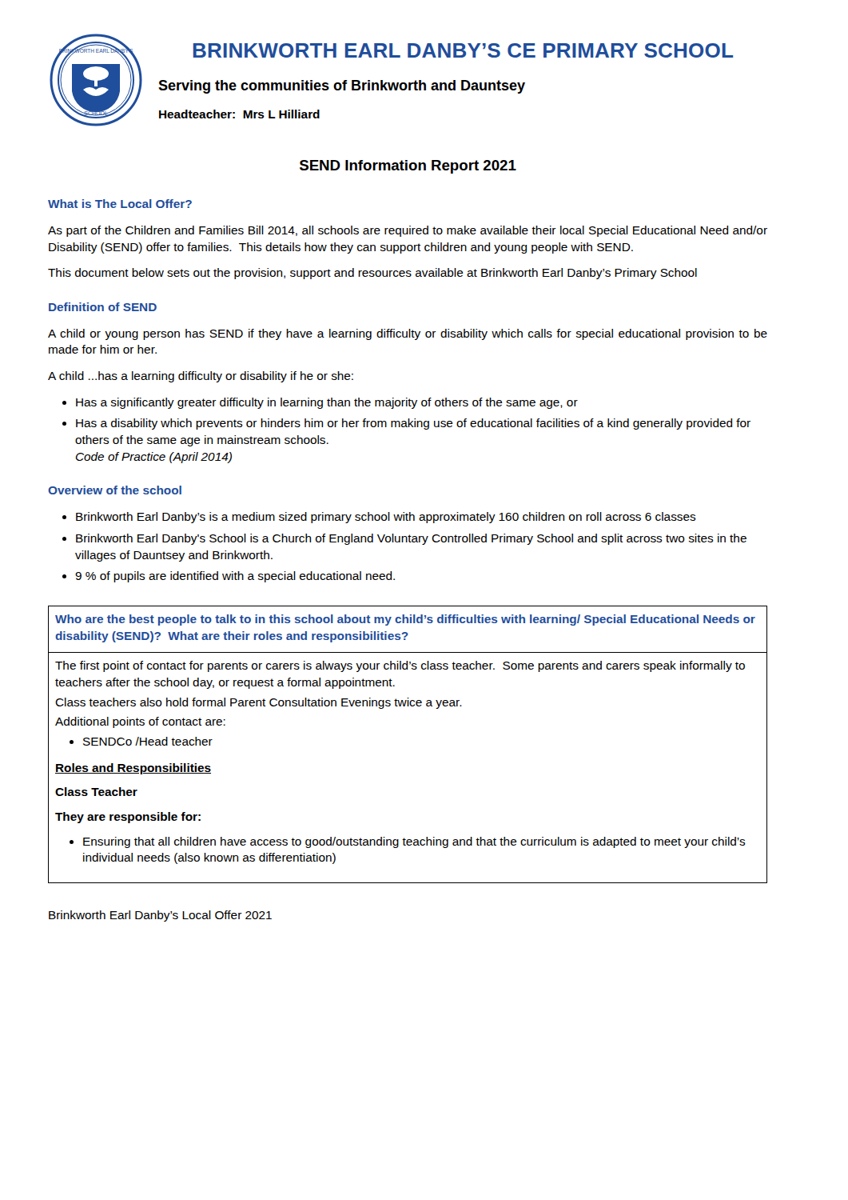BRINKWORTH EARL DANBY'S SCHOOL
BRINKWORTH EARL DANBY’S CE PRIMARY SCHOOL
Serving the communities of Brinkworth and Dauntsey
Headteacher: Mrs L Hilliard
SEND Information Report 2021
What is The Local Offer?
As part of the Children and Families Bill 2014, all schools are required to make available their local Special Educational Need and/or Disability (SEND) offer to families. This details how they can support children and young people with SEND.
This document below sets out the provision, support and resources available at Brinkworth Earl Danby’s Primary School
Definition of SEND
A child or young person has SEND if they have a learning difficulty or disability which calls for special educational provision to be made for him or her.
A child ...has a learning difficulty or disability if he or she:
Has a significantly greater difficulty in learning than the majority of others of the same age, or
Has a disability which prevents or hinders him or her from making use of educational facilities of a kind generally provided for others of the same age in mainstream schools.
Code of Practice (April 2014)
Overview of the school
Brinkworth Earl Danby’s is a medium sized primary school with approximately 160 children on roll across 6 classes
Brinkworth Earl Danby's School is a Church of England Voluntary Controlled Primary School and split across two sites in the villages of Dauntsey and Brinkworth.
9 % of pupils are identified with a special educational need.
| Who are the best people to talk to in this school about my child’s difficulties with learning/ Special Educational Needs or disability (SEND)? What are their roles and responsibilities? |
| The first point of contact for parents or carers is always your child’s class teacher. Some parents and carers speak informally to teachers after the school day, or request a formal appointment. Class teachers also hold formal Parent Consultation Evenings twice a year. Additional points of contact are: SENDCo /Head teacher Roles and Responsibilities Class Teacher They are responsible for: Ensuring that all children have access to good/outstanding teaching and that the curriculum is adapted to meet your child’s individual needs (also known as differentiation) |
Brinkworth Earl Danby’s Local Offer 2021